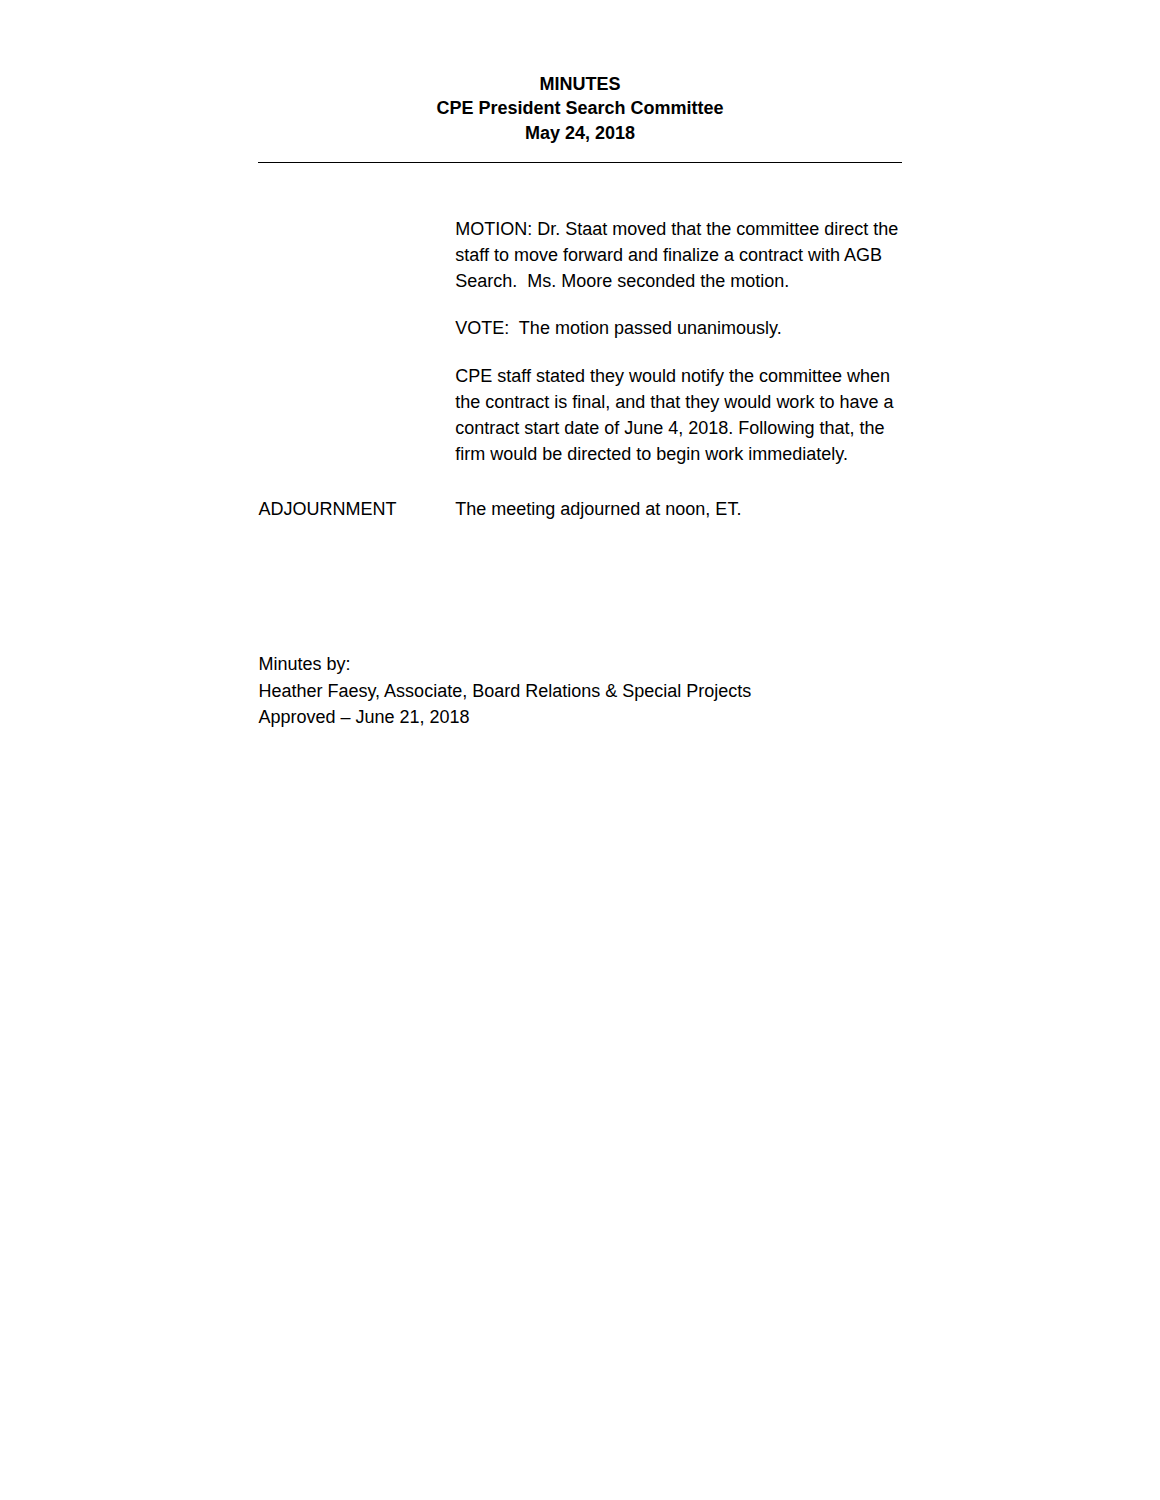MINUTES CPE President Search Committee May 24, 2018
MOTION: Dr. Staat moved that the committee direct the staff to move forward and finalize a contract with AGB Search. Ms. Moore seconded the motion.
VOTE: The motion passed unanimously.
CPE staff stated they would notify the committee when the contract is final, and that they would work to have a contract start date of June 4, 2018. Following that, the firm would be directed to begin work immediately.
ADJOURNMENT
The meeting adjourned at noon, ET.
Minutes by:
Heather Faesy, Associate, Board Relations & Special Projects
Approved – June 21, 2018